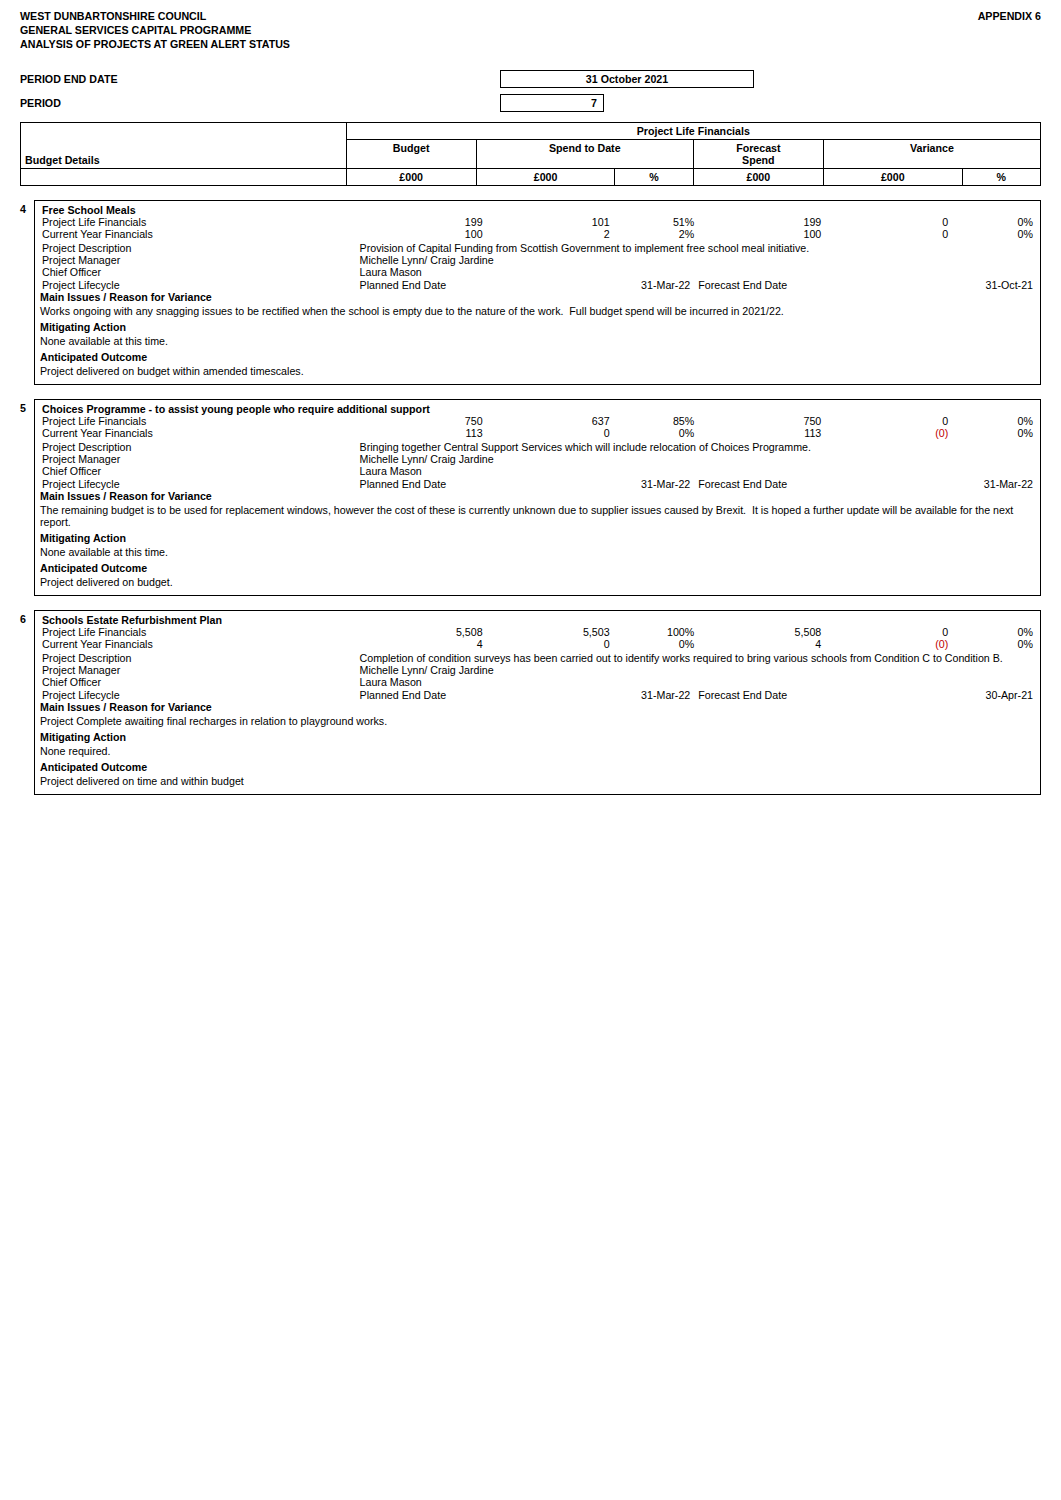WEST DUNBARTONSHIRE COUNCIL
GENERAL SERVICES CAPITAL PROGRAMME
ANALYSIS OF PROJECTS AT GREEN ALERT STATUS
APPENDIX 6
PERIOD END DATE 31 October 2021
PERIOD 7
| Budget Details | Project Life Financials |
| Budget | Spend to Date | Forecast Spend | Variance |
| | £000 | £000 | % | £000 | £000 | % |
4
| Free School Meals | | | | | | |
| Project Life Financials | 199 | 101 | 51% | 199 | 0 | 0% |
| Current Year Financials | 100 | 2 | 2% | 100 | 0 | 0% |
| Project Description | Provision of Capital Funding from Scottish Government to implement free school meal initiative. |
| Project Manager | Michelle Lynn/ Craig Jardine |
| Chief Officer | Laura Mason |
| Project Lifecycle | Planned End Date | 31-Mar-22 | Forecast End Date | 31-Oct-21 |
Main Issues / Reason for Variance
Works ongoing with any snagging issues to be rectified when the school is empty due to the nature of the work. Full budget spend will be incurred in 2021/22.
Mitigating Action
None available at this time.
Anticipated Outcome
Project delivered on budget within amended timescales.
5
| Choices Programme - to assist young people who require additional support |
| Project Life Financials | 750 | 637 | 85% | 750 | 0 | 0% |
| Current Year Financials | 113 | 0 | 0% | 113 | (0) | 0% |
| Project Description | Bringing together Central Support Services which will include relocation of Choices Programme. |
| Project Manager | Michelle Lynn/ Craig Jardine |
| Chief Officer | Laura Mason |
| Project Lifecycle | Planned End Date | 31-Mar-22 | Forecast End Date | 31-Mar-22 |
Main Issues / Reason for Variance
The remaining budget is to be used for replacement windows, however the cost of these is currently unknown due to supplier issues caused by Brexit. It is hoped a further update will be available for the next report.
Mitigating Action
None available at this time.
Anticipated Outcome
Project delivered on budget.
6
| Schools Estate Refurbishment Plan |
| Project Life Financials | 5,508 | 5,503 | 100% | 5,508 | 0 | 0% |
| Current Year Financials | 4 | 0 | 0% | 4 | (0) | 0% |
| Project Description | Completion of condition surveys has been carried out to identify works required to bring various schools from Condition C to Condition B. |
| Project Manager | Michelle Lynn/ Craig Jardine |
| Chief Officer | Laura Mason |
| Project Lifecycle | Planned End Date | 31-Mar-22 | Forecast End Date | 30-Apr-21 |
Main Issues / Reason for Variance
Project Complete awaiting final recharges in relation to playground works.
Mitigating Action
None required.
Anticipated Outcome
Project delivered on time and within budget